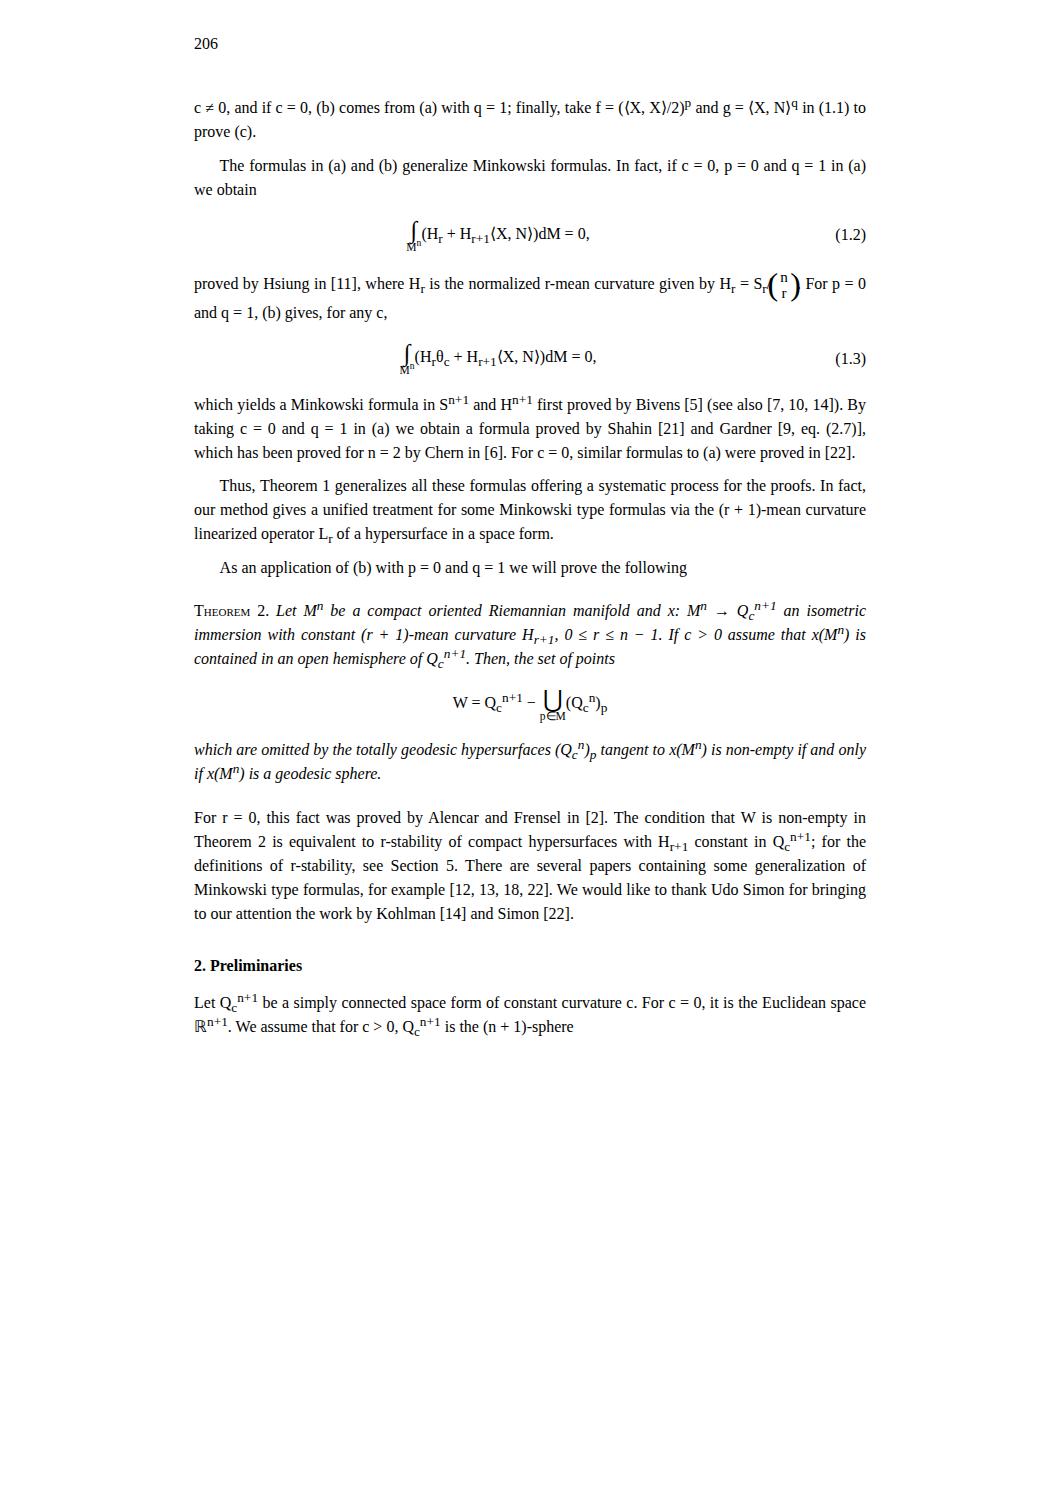206
c ≠ 0, and if c = 0, (b) comes from (a) with q = 1; finally, take f = (⟨X, X⟩/2)p and g = ⟨X, N⟩q in (1.1) to prove (c).
The formulas in (a) and (b) generalize Minkowski formulas. In fact, if c = 0, p = 0 and q = 1 in (a) we obtain
∫Mn(Hr + Hr+1⟨X, N⟩)dM = 0,
(1.2)
proved by Hsiung in [11], where Hr is the normalized r-mean curvature given by Hr = Sr/(nr). For p = 0 and q = 1, (b) gives, for any c,
∫Mn(Hrθc + Hr+1⟨X, N⟩)dM = 0,
(1.3)
which yields a Minkowski formula in Sn+1 and Hn+1 first proved by Bivens [5] (see also [7, 10, 14]). By taking c = 0 and q = 1 in (a) we obtain a formula proved by Shahin [21] and Gardner [9, eq. (2.7)], which has been proved for n = 2 by Chern in [6]. For c = 0, similar formulas to (a) were proved in [22].
Thus, Theorem 1 generalizes all these formulas offering a systematic process for the proofs. In fact, our method gives a unified treatment for some Minkowski type formulas via the (r + 1)-mean curvature linearized operator Lr of a hypersurface in a space form.
As an application of (b) with p = 0 and q = 1 we will prove the following
Theorem 2. Let Mn be a compact oriented Riemannian manifold and x: Mn → Qcn+1 an isometric immersion with constant (r + 1)-mean curvature Hr+1, 0 ≤ r ≤ n − 1. If c > 0 assume that x(Mn) is contained in an open hemisphere of Qcn+1. Then, the set of points
W = Qcn+1 − ⋃p∈M(Qcn)p
which are omitted by the totally geodesic hypersurfaces (Qcn)p tangent to x(Mn) is non-empty if and only if x(Mn) is a geodesic sphere.
For r = 0, this fact was proved by Alencar and Frensel in [2]. The condition that W is non-empty in Theorem 2 is equivalent to r-stability of compact hypersurfaces with Hr+1 constant in Qcn+1; for the definitions of r-stability, see Section 5. There are several papers containing some generalization of Minkowski type formulas, for example [12, 13, 18, 22]. We would like to thank Udo Simon for bringing to our attention the work by Kohlman [14] and Simon [22].
2. Preliminaries
Let Qcn+1 be a simply connected space form of constant curvature c. For c = 0, it is the Euclidean space ℝn+1. We assume that for c > 0, Qcn+1 is the (n + 1)-sphere